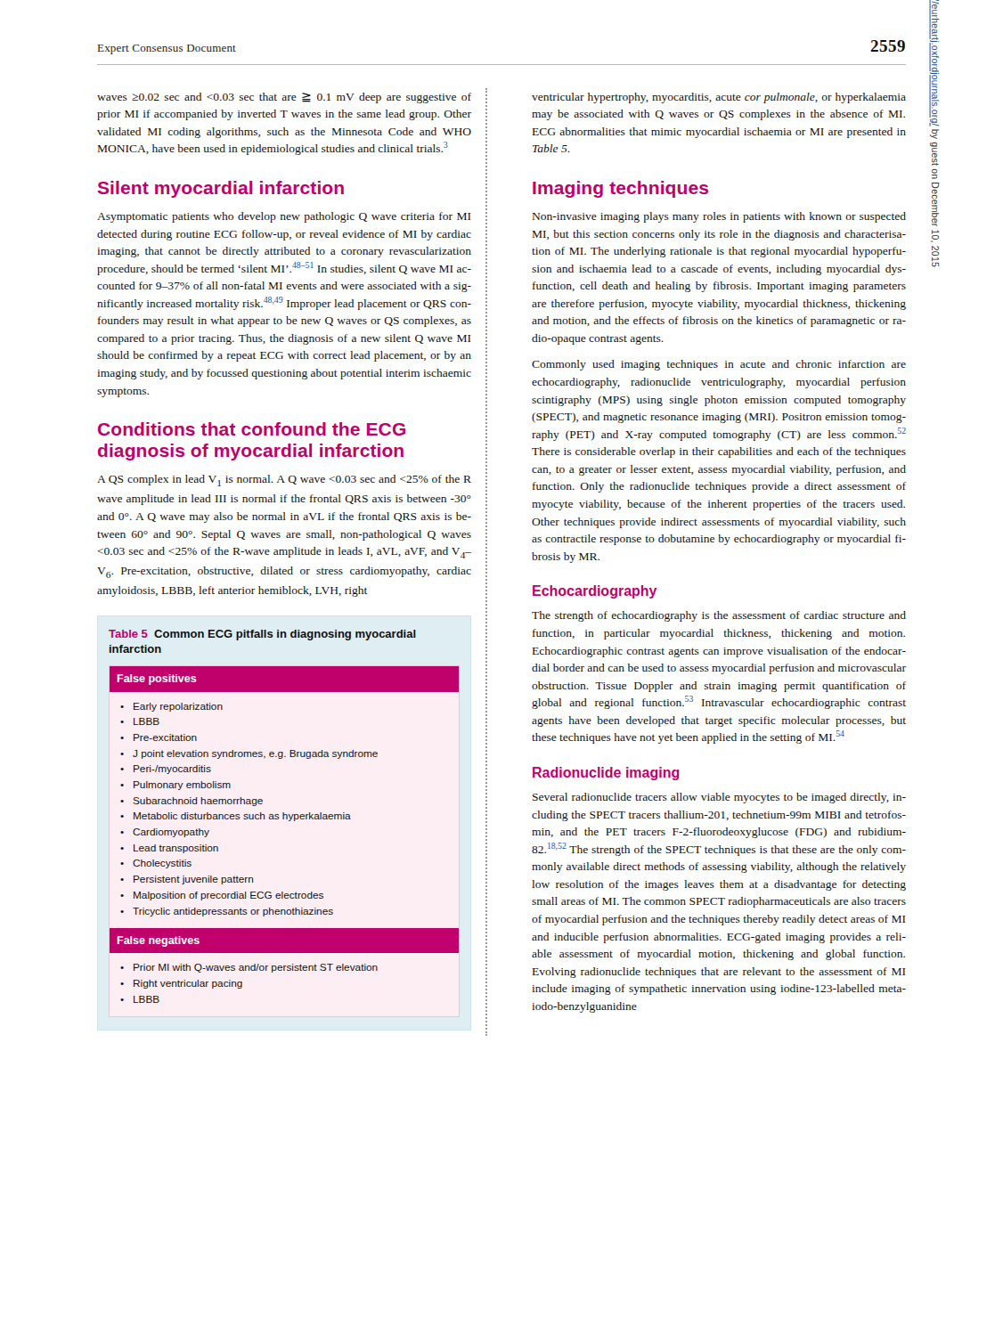Expert Consensus Document
2559
Downloaded from http://eurheartj.oxfordjournals.org/ by guest on December 10, 2015
waves ≥0.02 sec and <0.03 sec that are ≧ 0.1 mV deep are suggestive of prior MI if accompanied by inverted T waves in the same lead group. Other validated MI coding algorithms, such as the Minnesota Code and WHO MONICA, have been used in epidemiological studies and clinical trials.3
Silent myocardial infarction
Asymptomatic patients who develop new pathologic Q wave criteria for MI detected during routine ECG follow-up, or reveal evidence of MI by cardiac imaging, that cannot be directly attributed to a coronary revascularization procedure, should be termed ‘silent MI’.48–51 In studies, silent Q wave MI accounted for 9–37% of all non-fatal MI events and were associated with a significantly increased mortality risk.48,49 Improper lead placement or QRS confounders may result in what appear to be new Q waves or QS complexes, as compared to a prior tracing. Thus, the diagnosis of a new silent Q wave MI should be confirmed by a repeat ECG with correct lead placement, or by an imaging study, and by focussed questioning about potential interim ischaemic symptoms.
Conditions that confound the ECG diagnosis of myocardial infarction
A QS complex in lead V1 is normal. A Q wave <0.03 sec and <25% of the R wave amplitude in lead III is normal if the frontal QRS axis is between -30° and 0°. A Q wave may also be normal in aVL if the frontal QRS axis is between 60° and 90°. Septal Q waves are small, non-pathological Q waves <0.03 sec and <25% of the R-wave amplitude in leads I, aVL, aVF, and V4–V6. Pre-excitation, obstructive, dilated or stress cardiomyopathy, cardiac amyloidosis, LBBB, left anterior hemiblock, LVH, right
Table 5 Common ECG pitfalls in diagnosing myocardial infarction
False positives
Early repolarization
LBBB
Pre-excitation
J point elevation syndromes, e.g. Brugada syndrome
Peri-/myocarditis
Pulmonary embolism
Subarachnoid haemorrhage
Metabolic disturbances such as hyperkalaemia
Cardiomyopathy
Lead transposition
Cholecystitis
Persistent juvenile pattern
Malposition of precordial ECG electrodes
Tricyclic antidepressants or phenothiazines
False negatives
Prior MI with Q-waves and/or persistent ST elevation
Right ventricular pacing
LBBB
ventricular hypertrophy, myocarditis, acute cor pulmonale, or hyperkalaemia may be associated with Q waves or QS complexes in the absence of MI. ECG abnormalities that mimic myocardial ischaemia or MI are presented in Table 5.
Imaging techniques
Non-invasive imaging plays many roles in patients with known or suspected MI, but this section concerns only its role in the diagnosis and characterisation of MI. The underlying rationale is that regional myocardial hypoperfusion and ischaemia lead to a cascade of events, including myocardial dysfunction, cell death and healing by fibrosis. Important imaging parameters are therefore perfusion, myocyte viability, myocardial thickness, thickening and motion, and the effects of fibrosis on the kinetics of paramagnetic or radio-opaque contrast agents.
Commonly used imaging techniques in acute and chronic infarction are echocardiography, radionuclide ventriculography, myocardial perfusion scintigraphy (MPS) using single photon emission computed tomography (SPECT), and magnetic resonance imaging (MRI). Positron emission tomography (PET) and X-ray computed tomography (CT) are less common.52 There is considerable overlap in their capabilities and each of the techniques can, to a greater or lesser extent, assess myocardial viability, perfusion, and function. Only the radionuclide techniques provide a direct assessment of myocyte viability, because of the inherent properties of the tracers used. Other techniques provide indirect assessments of myocardial viability, such as contractile response to dobutamine by echocardiography or myocardial fibrosis by MR.
Echocardiography
The strength of echocardiography is the assessment of cardiac structure and function, in particular myocardial thickness, thickening and motion. Echocardiographic contrast agents can improve visualisation of the endocardial border and can be used to assess myocardial perfusion and microvascular obstruction. Tissue Doppler and strain imaging permit quantification of global and regional function.53 Intravascular echocardiographic contrast agents have been developed that target specific molecular processes, but these techniques have not yet been applied in the setting of MI.54
Radionuclide imaging
Several radionuclide tracers allow viable myocytes to be imaged directly, including the SPECT tracers thallium-201, technetium-99m MIBI and tetrofosmin, and the PET tracers F-2-fluorodeoxyglucose (FDG) and rubidium-82.18,52 The strength of the SPECT techniques is that these are the only commonly available direct methods of assessing viability, although the relatively low resolution of the images leaves them at a disadvantage for detecting small areas of MI. The common SPECT radiopharmaceuticals are also tracers of myocardial perfusion and the techniques thereby readily detect areas of MI and inducible perfusion abnormalities. ECG-gated imaging provides a reliable assessment of myocardial motion, thickening and global function. Evolving radionuclide techniques that are relevant to the assessment of MI include imaging of sympathetic innervation using iodine-123-labelled meta-iodo-benzylguanidine